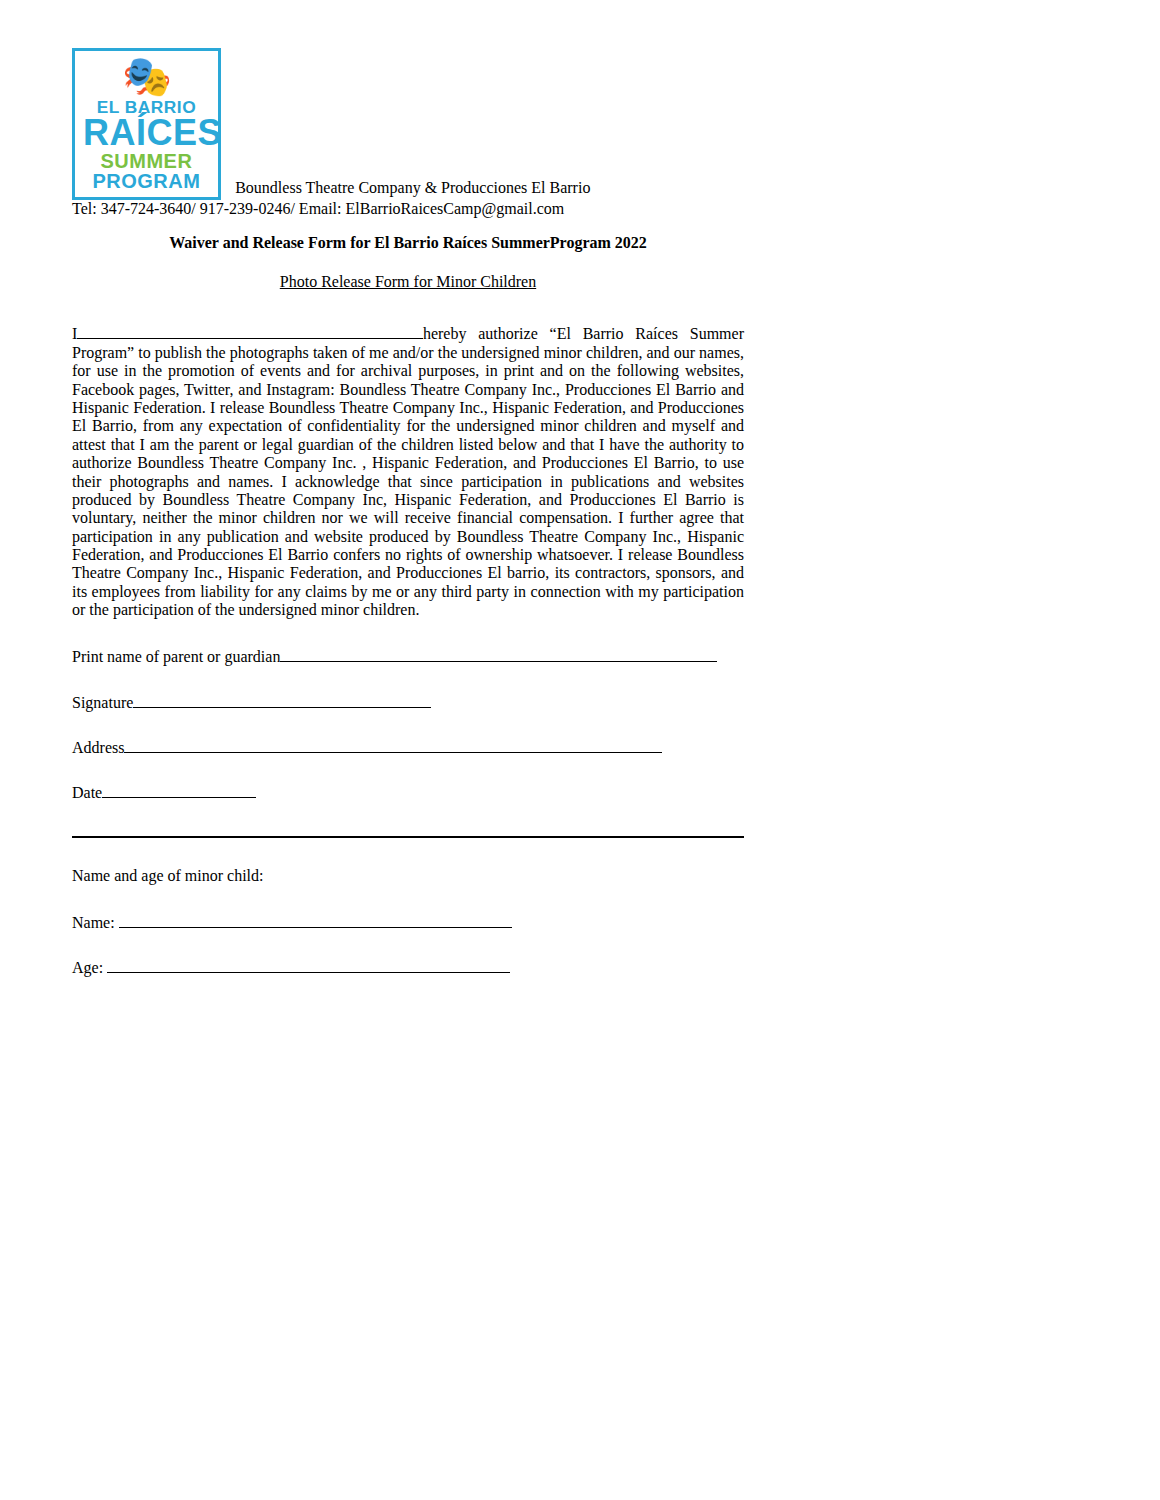🎭
EL BARRIO
RAÍCES
SUMMER
PROGRAM
Boundless Theatre Company & Producciones El Barrio
Tel: 347-724-3640/ 917-239-0246/ Email: ElBarrioRaicesCamp@gmail.com
Waiver and Release Form for El Barrio Raíces SummerProgram 2022
Photo Release Form for Minor Children
I hereby authorize “El Barrio Raíces Summer Program” to publish the photographs taken of me and/or the undersigned minor children, and our names, for use in the promotion of events and for archival purposes, in print and on the following websites, Facebook pages, Twitter, and Instagram: Boundless Theatre Company Inc., Producciones El Barrio and Hispanic Federation. I release Boundless Theatre Company Inc., Hispanic Federation, and Producciones El Barrio, from any expectation of confidentiality for the undersigned minor children and myself and attest that I am the parent or legal guardian of the children listed below and that I have the authority to authorize Boundless Theatre Company Inc. , Hispanic Federation, and Producciones El Barrio, to use their photographs and names. I acknowledge that since participation in publications and websites produced by Boundless Theatre Company Inc, Hispanic Federation, and Producciones El Barrio is voluntary, neither the minor children nor we will receive financial compensation. I further agree that participation in any publication and website produced by Boundless Theatre Company Inc., Hispanic Federation, and Producciones El Barrio confers no rights of ownership whatsoever. I release Boundless Theatre Company Inc., Hispanic Federation, and Producciones El barrio, its contractors, sponsors, and its employees from liability for any claims by me or any third party in connection with my participation or the participation of the undersigned minor children.
Print name of parent or guardian
Signature
Address
Date
Name and age of minor child:
Name:
Age: